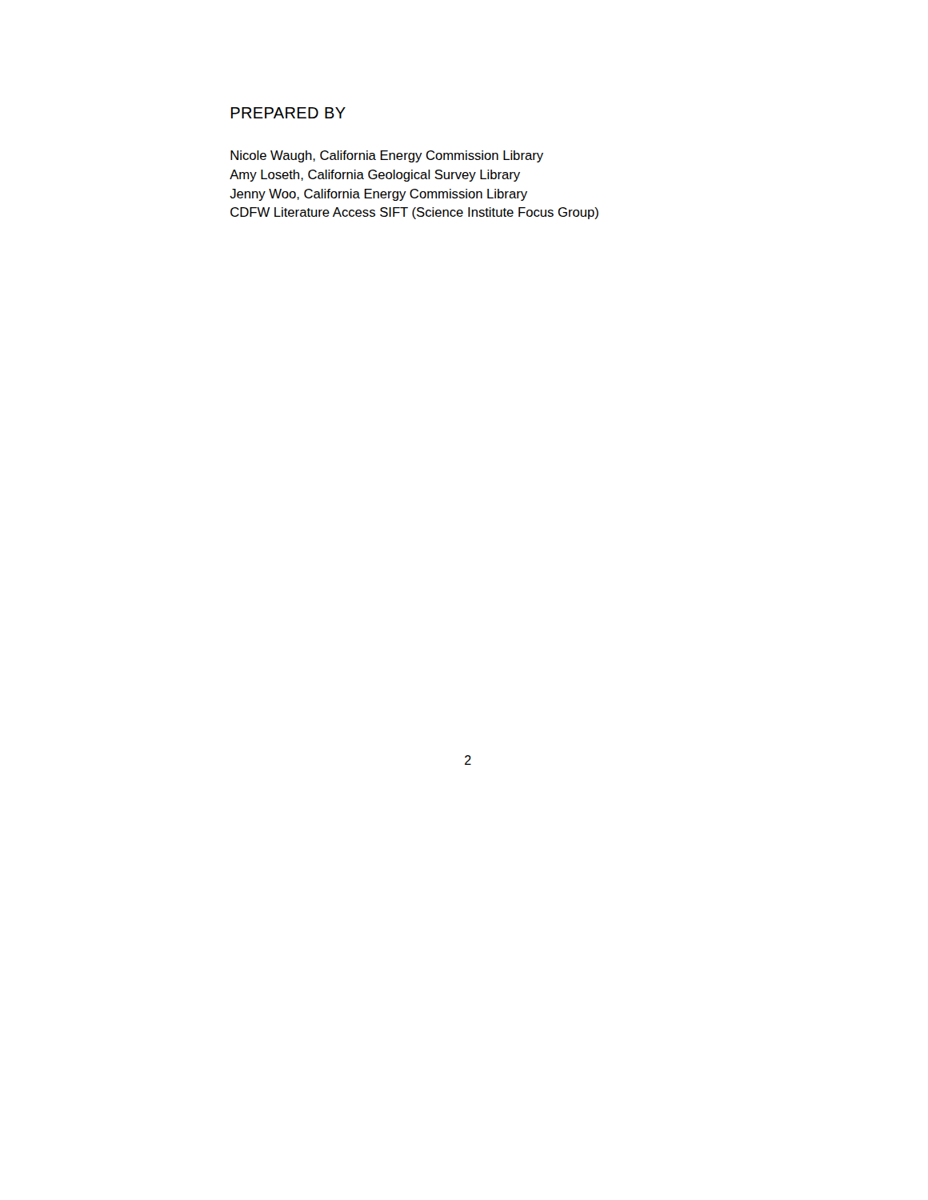PREPARED BY
Nicole Waugh, California Energy Commission Library
Amy Loseth, California Geological Survey Library
Jenny Woo, California Energy Commission Library
CDFW Literature Access SIFT (Science Institute Focus Group)
2